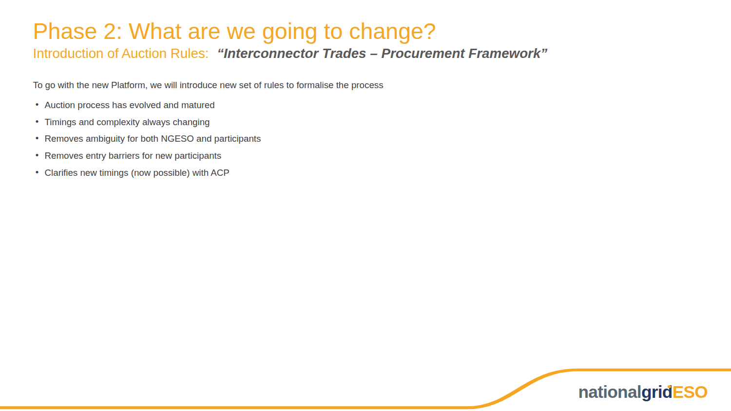Phase 2: What are we going to change?
Introduction of Auction Rules: “Interconnector Trades – Procurement Framework”
To go with the new Platform, we will introduce new set of rules to formalise the process
Auction process has evolved and matured
Timings and complexity always changing
Removes ambiguity for both NGESO and participants
Removes entry barriers for new participants
Clarifies new timings (now possible) with ACP
national grid ESO